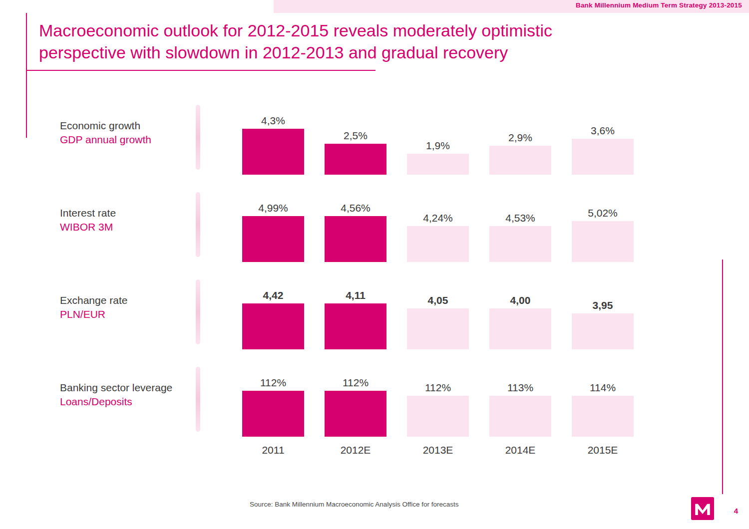Bank Millennium Medium Term Strategy 2013-2015
Macroeconomic outlook for 2012-2015 reveals moderately optimistic perspective with slowdown in 2012-2013 and gradual recovery
Economic growthGDP annual growth
4,3%
2,5%
1,9%
2,9%
3,6%
Interest rateWIBOR 3M
4,99%
4,56%
4,24%
4,53%
5,02%
Exchange ratePLN/EUR
4,42
4,11
4,05
4,00
3,95
Banking sector leverageLoans/Deposits
112%
112%
112%
113%
114%
2011 2012E 2013E 2014E 2015E
Source: Bank Millennium Macroeconomic Analysis Office for forecasts
4